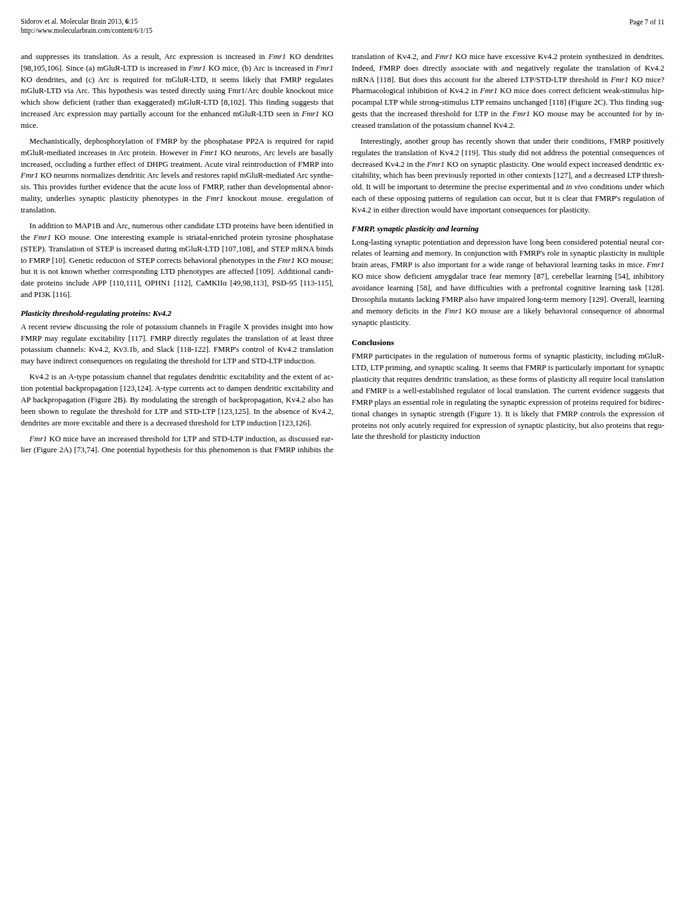Sidorov et al. Molecular Brain 2013, 6:15
http://www.molecularbrain.com/content/6/1/15
Page 7 of 11
and suppresses its translation. As a result, Arc expression is increased in Fmr1 KO dendrites [98,105,106]. Since (a) mGluR-LTD is increased in Fmr1 KO mice, (b) Arc is increased in Fmr1 KO dendrites, and (c) Arc is required for mGluR-LTD, it seems likely that FMRP regulates mGluR-LTD via Arc. This hypothesis was tested directly using Fmr1/Arc double knockout mice which show deficient (rather than exaggerated) mGluR-LTD [8,102]. This finding suggests that increased Arc expression may partially account for the enhanced mGluR-LTD seen in Fmr1 KO mice.
Mechanistically, dephosphorylation of FMRP by the phosphatase PP2A is required for rapid mGluR-mediated increases in Arc protein. However in Fmr1 KO neurons, Arc levels are basally increased, occluding a further effect of DHPG treatment. Acute viral reintroduction of FMRP into Fmr1 KO neurons normalizes dendritic Arc levels and restores rapid mGluR-mediated Arc synthesis. This provides further evidence that the acute loss of FMRP, rather than developmental abnormality, underlies synaptic plasticity phenotypes in the Fmr1 knockout mouse. eregulation of translation.
In addition to MAP1B and Arc, numerous other candidate LTD proteins have been identified in the Fmr1 KO mouse. One interesting example is striatal-enriched protein tyrosine phosphatase (STEP). Translation of STEP is increased during mGluR-LTD [107,108], and STEP mRNA binds to FMRP [10]. Genetic reduction of STEP corrects behavioral phenotypes in the Fmr1 KO mouse; but it is not known whether corresponding LTD phenotypes are affected [109]. Additional candidate proteins include APP [110,111], OPHN1 [112], CaMKIIα [49,98,113], PSD-95 [113-115], and PI3K [116].
Plasticity threshold-regulating proteins: Kv4.2
A recent review discussing the role of potassium channels in Fragile X provides insight into how FMRP may regulate excitability [117]. FMRP directly regulates the translation of at least three potassium channels: Kv4.2, Kv3.1b, and Slack [118-122]. FMRP's control of Kv4.2 translation may have indirect consequences on regulating the threshold for LTP and STD-LTP induction.
Kv4.2 is an A-type potassium channel that regulates dendritic excitability and the extent of action potential backpropagation [123,124]. A-type currents act to dampen dendritic excitability and AP backpropagation (Figure 2B). By modulating the strength of backpropagation, Kv4.2 also has been shown to regulate the threshold for LTP and STD-LTP [123,125]. In the absence of Kv4.2, dendrites are more excitable and there is a decreased threshold for LTP induction [123,126].
Fmr1 KO mice have an increased threshold for LTP and STD-LTP induction, as discussed earlier (Figure 2A) [73,74]. One potential hypothesis for this phenomenon is that FMRP inhibits the translation of Kv4.2, and Fmr1 KO mice have excessive Kv4.2 protein synthesized in dendrites. Indeed, FMRP does directly associate with and negatively regulate the translation of Kv4.2 mRNA [118]. But does this account for the altered LTP/STD-LTP threshold in Fmr1 KO mice? Pharmacological inhibition of Kv4.2 in Fmr1 KO mice does correct deficient weak-stimulus hippocampal LTP while strong-stimulus LTP remains unchanged [118] (Figure 2C). This finding suggests that the increased threshold for LTP in the Fmr1 KO mouse may be accounted for by increased translation of the potassium channel Kv4.2.
Interestingly, another group has recently shown that under their conditions, FMRP positively regulates the translation of Kv4.2 [119]. This study did not address the potential consequences of decreased Kv4.2 in the Fmr1 KO on synaptic plasticity. One would expect increased dendritic excitability, which has been previously reported in other contexts [127], and a decreased LTP threshold. It will be important to determine the precise experimental and in vivo conditions under which each of these opposing patterns of regulation can occur, but it is clear that FMRP's regulation of Kv4.2 in either direction would have important consequences for plasticity.
FMRP, synaptic plasticity and learning
Long-lasting synaptic potentiation and depression have long been considered potential neural correlates of learning and memory. In conjunction with FMRP's role in synaptic plasticity in multiple brain areas, FMRP is also important for a wide range of behavioral learning tasks in mice. Fmr1 KO mice show deficient amygdalar trace fear memory [87], cerebellar learning [54], inhibitory avoidance learning [58], and have difficulties with a prefrontal cognitive learning task [128]. Drosophila mutants lacking FMRP also have impaired long-term memory [129]. Overall, learning and memory deficits in the Fmr1 KO mouse are a likely behavioral consequence of abnormal synaptic plasticity.
Conclusions
FMRP participates in the regulation of numerous forms of synaptic plasticity, including mGluR-LTD, LTP priming, and synaptic scaling. It seems that FMRP is particularly important for synaptic plasticity that requires dendritic translation, as these forms of plasticity all require local translation and FMRP is a well-established regulator of local translation. The current evidence suggests that FMRP plays an essential role in regulating the synaptic expression of proteins required for bidirectional changes in synaptic strength (Figure 1). It is likely that FMRP controls the expression of proteins not only acutely required for expression of synaptic plasticity, but also proteins that regulate the threshold for plasticity induction